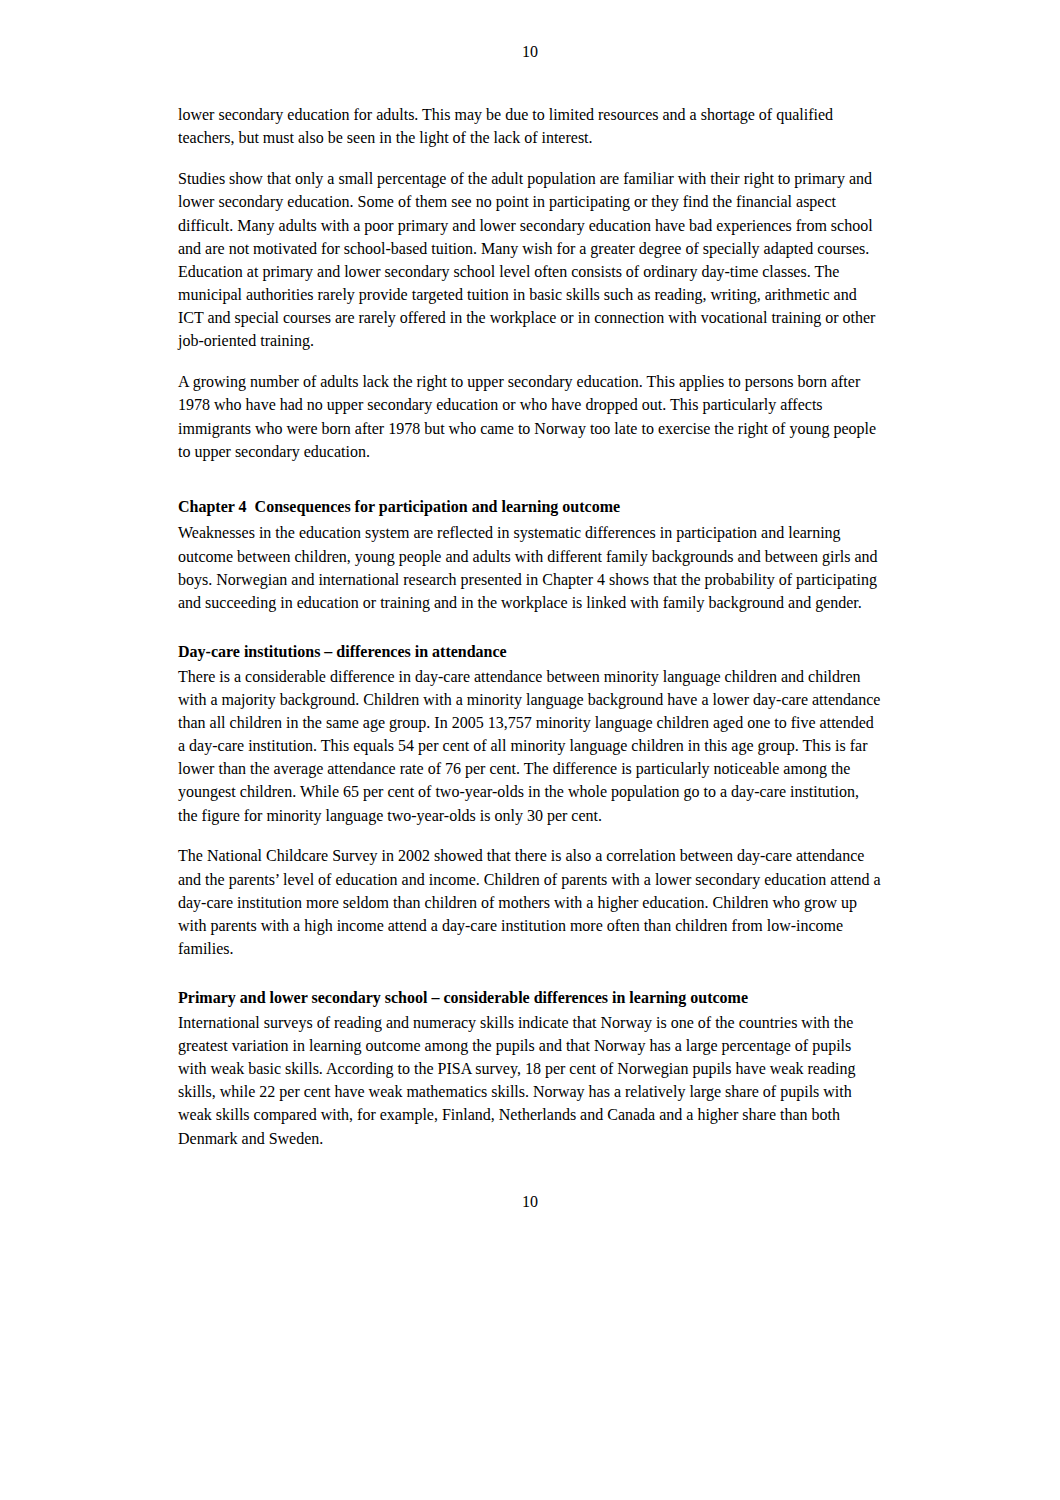10
lower secondary education for adults. This may be due to limited resources and a shortage of qualified teachers, but must also be seen in the light of the lack of interest.
Studies show that only a small percentage of the adult population are familiar with their right to primary and lower secondary education. Some of them see no point in participating or they find the financial aspect difficult. Many adults with a poor primary and lower secondary education have bad experiences from school and are not motivated for school-based tuition. Many wish for a greater degree of specially adapted courses. Education at primary and lower secondary school level often consists of ordinary day-time classes. The municipal authorities rarely provide targeted tuition in basic skills such as reading, writing, arithmetic and ICT and special courses are rarely offered in the workplace or in connection with vocational training or other job-oriented training.
A growing number of adults lack the right to upper secondary education. This applies to persons born after 1978 who have had no upper secondary education or who have dropped out. This particularly affects immigrants who were born after 1978 but who came to Norway too late to exercise the right of young people to upper secondary education.
Chapter 4 Consequences for participation and learning outcome
Weaknesses in the education system are reflected in systematic differences in participation and learning outcome between children, young people and adults with different family backgrounds and between girls and boys. Norwegian and international research presented in Chapter 4 shows that the probability of participating and succeeding in education or training and in the workplace is linked with family background and gender.
Day-care institutions – differences in attendance
There is a considerable difference in day-care attendance between minority language children and children with a majority background. Children with a minority language background have a lower day-care attendance than all children in the same age group. In 2005 13,757 minority language children aged one to five attended a day-care institution. This equals 54 per cent of all minority language children in this age group. This is far lower than the average attendance rate of 76 per cent. The difference is particularly noticeable among the youngest children. While 65 per cent of two-year-olds in the whole population go to a day-care institution, the figure for minority language two-year-olds is only 30 per cent.
The National Childcare Survey in 2002 showed that there is also a correlation between day-care attendance and the parents’ level of education and income. Children of parents with a lower secondary education attend a day-care institution more seldom than children of mothers with a higher education. Children who grow up with parents with a high income attend a day-care institution more often than children from low-income families.
Primary and lower secondary school – considerable differences in learning outcome
International surveys of reading and numeracy skills indicate that Norway is one of the countries with the greatest variation in learning outcome among the pupils and that Norway has a large percentage of pupils with weak basic skills. According to the PISA survey, 18 per cent of Norwegian pupils have weak reading skills, while 22 per cent have weak mathematics skills. Norway has a relatively large share of pupils with weak skills compared with, for example, Finland, Netherlands and Canada and a higher share than both Denmark and Sweden.
10